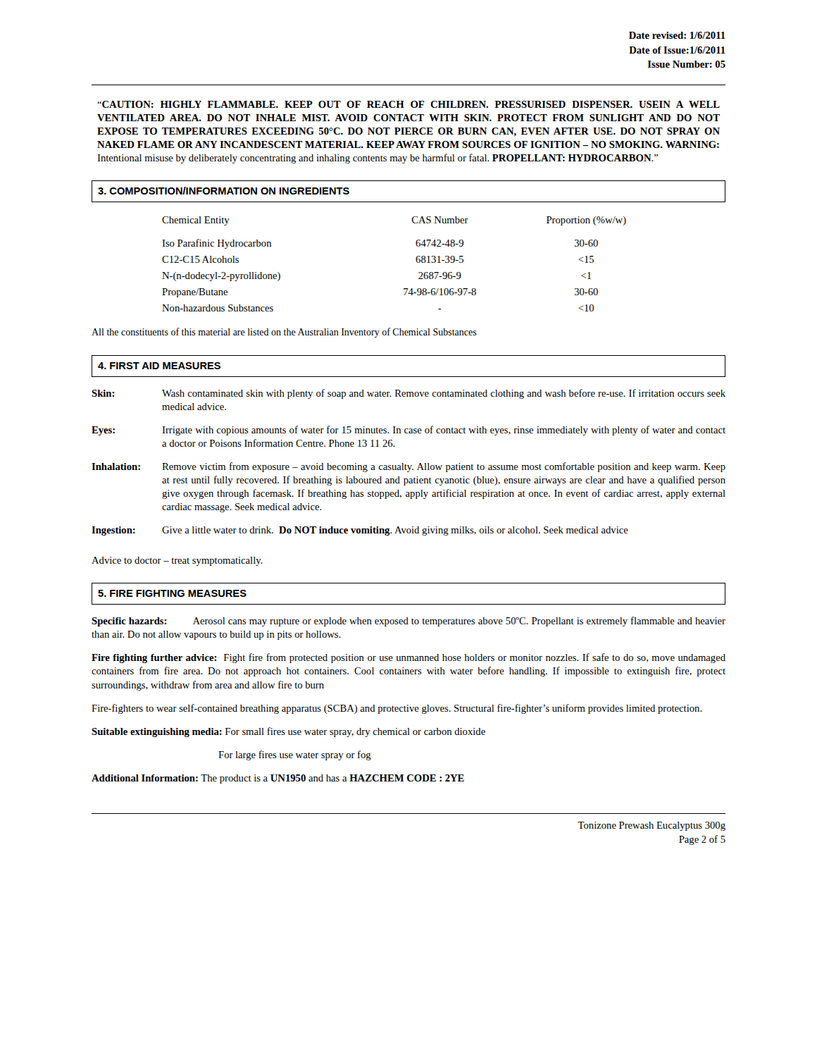Date revised: 1/6/2011
Date of Issue:1/6/2011
Issue Number: 05
“Caution: Highly flammable. Keep out of reach of children. Pressurised dispenser. Usein a well ventilated area. Do not inhale mist. Avoid contact with skin. Protect from sunlight and do not expose to temperatures exceeding 50°C. Do not pierce or burn can, even after use. Do not spray on naked flame or any incandescent material. Keep away from sources of ignition – no smoking. Warning: Intentional misuse by deliberately concentrating and inhaling contents may be harmful or fatal. Propellant: Hydrocarbon.”
3. COMPOSITION/INFORMATION ON INGREDIENTS
| Chemical Entity | CAS Number | Proportion (%w/w) |
| --- | --- | --- |
| Iso Parafinic Hydrocarbon | 64742-48-9 | 30-60 |
| C12-C15 Alcohols | 68131-39-5 | <15 |
| N-(n-dodecyl-2-pyrollidone) | 2687-96-9 | <1 |
| Propane/Butane | 74-98-6/106-97-8 | 30-60 |
| Non-hazardous Substances | - | <10 |
All the constituents of this material are listed on the Australian Inventory of Chemical Substances
4. FIRST AID MEASURES
| Skin: | Wash contaminated skin with plenty of soap and water. Remove contaminated clothing and wash before re-use. If irritation occurs seek medical advice. |
| Eyes: | Irrigate with copious amounts of water for 15 minutes. In case of contact with eyes, rinse immediately with plenty of water and contact a doctor or Poisons Information Centre. Phone 13 11 26. |
| Inhalation: | Remove victim from exposure – avoid becoming a casualty. Allow patient to assume most comfortable position and keep warm. Keep at rest until fully recovered. If breathing is laboured and patient cyanotic (blue), ensure airways are clear and have a qualified person give oxygen through facemask. If breathing has stopped, apply artificial respiration at once. In event of cardiac arrest, apply external cardiac massage. Seek medical advice. |
| Ingestion: | Give a little water to drink. Do NOT induce vomiting . Avoid giving milks, oils or alcohol. Seek medical advice |
Advice to doctor – treat symptomatically.
5. FIRE FIGHTING MEASURES
Specific hazards: Aerosol cans may rupture or explode when exposed to temperatures above 50ºC. Propellant is extremely flammable and heavier than air. Do not allow vapours to build up in pits or hollows.
Fire fighting further advice: Fight fire from protected position or use unmanned hose holders or monitor nozzles. If safe to do so, move undamaged containers from fire area. Do not approach hot containers. Cool containers with water before handling. If impossible to extinguish fire, protect surroundings, withdraw from area and allow fire to burn
Fire-fighters to wear self-contained breathing apparatus (SCBA) and protective gloves. Structural fire-fighter’s uniform provides limited protection.
Suitable extinguishing media: For small fires use water spray, dry chemical or carbon dioxide
For large fires use water spray or fog
Additional Information: The product is a UN1950 and has a HAZCHEM CODE : 2YE
Tonizone Prewash Eucalyptus 300g
Page 2 of 5